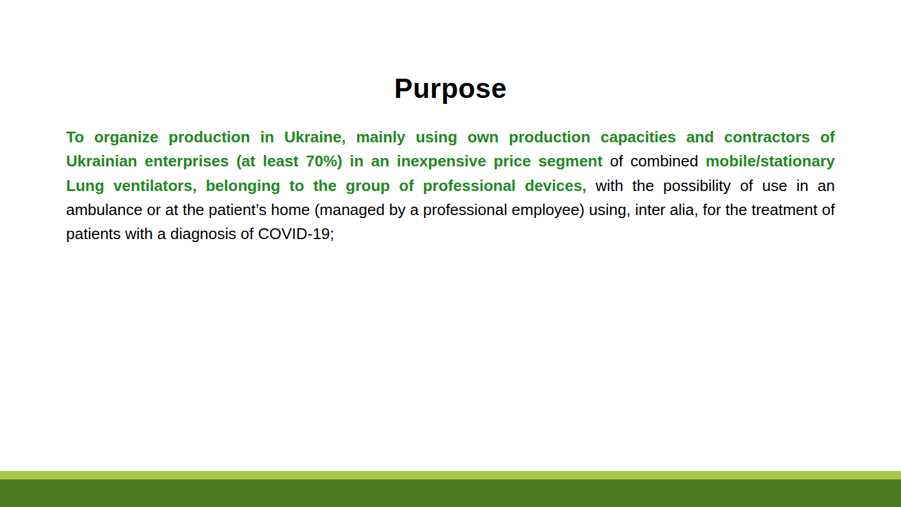Purpose
To organize production in Ukraine, mainly using own production capacities and contractors of Ukrainian enterprises (at least 70%) in an inexpensive price segment of combined mobile/stationary Lung ventilators, belonging to the group of professional devices, with the possibility of use in an ambulance or at the patient’s home (managed by a professional employee) using, inter alia, for the treatment of patients with a diagnosis of COVID-19;